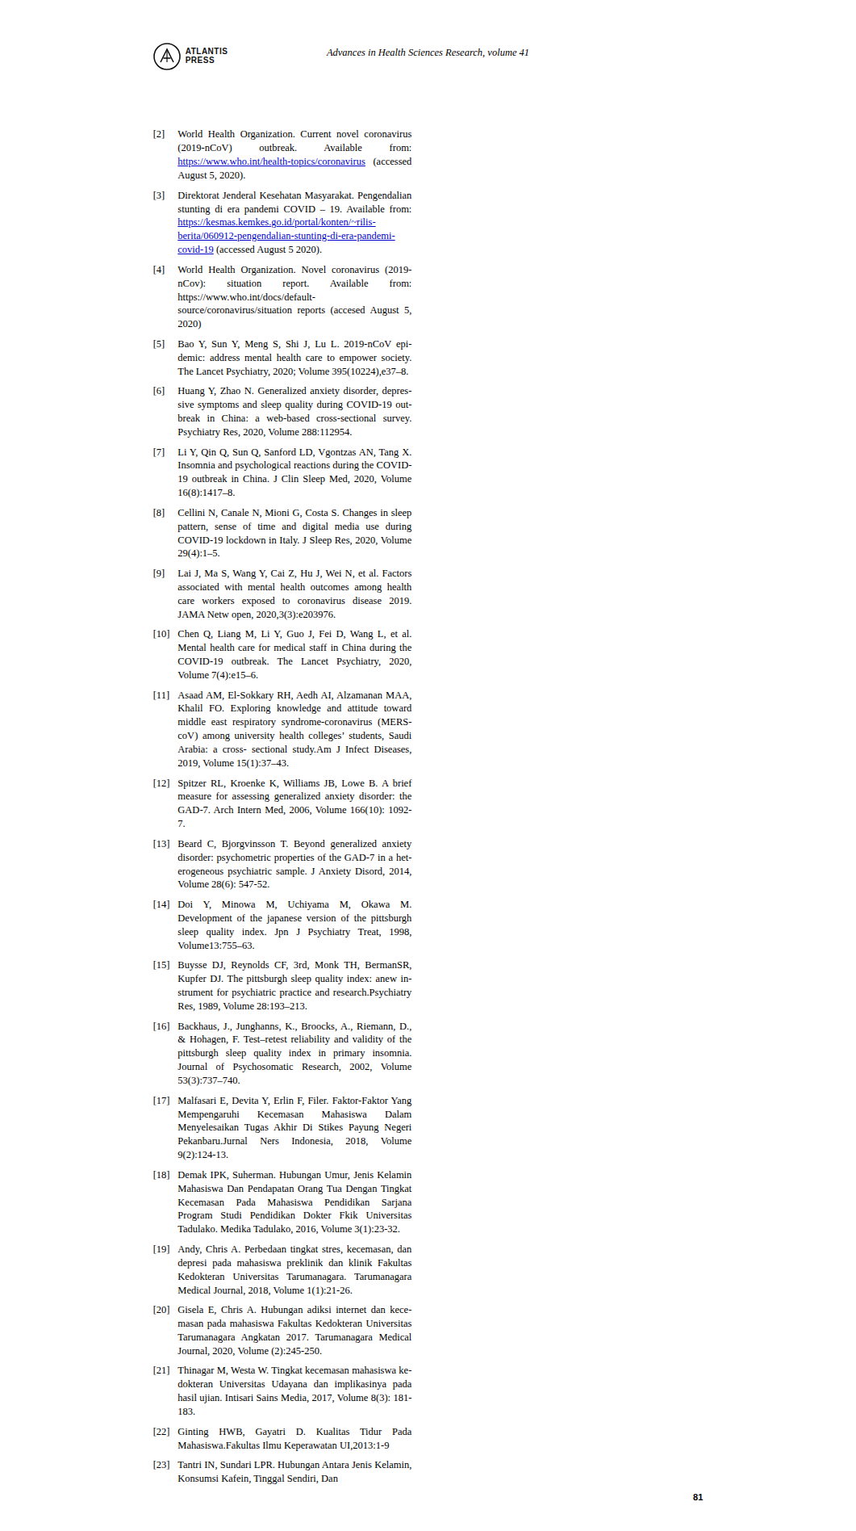ATLANTIS
PRESS
Advances in Health Sciences Research, volume 41
[2] World Health Organization. Current novel coronavirus (2019-nCoV) outbreak. Available from: https://www.who.int/health-topics/coronavirus (accessed August 5, 2020).
[3] Direktorat Jenderal Kesehatan Masyarakat. Pengendalian stunting di era pandemi COVID – 19. Available from: https://kesmas.kemkes.go.id/portal/konten/~rilis-berita/060912-pengendalian-stunting-di-era-pandemi-covid-19 (accessed August 5 2020).
[4] World Health Organization. Novel coronavirus (2019-nCov): situation report. Available from: https://www.who.int/docs/default-source/coronavirus/situation reports (accesed August 5, 2020)
[5] Bao Y, Sun Y, Meng S, Shi J, Lu L. 2019-nCoV epidemic: address mental health care to empower society. The Lancet Psychiatry, 2020; Volume 395(10224),e37–8.
[6] Huang Y, Zhao N. Generalized anxiety disorder, depressive symptoms and sleep quality during COVID-19 outbreak in China: a web-based cross-sectional survey. Psychiatry Res, 2020, Volume 288:112954.
[7] Li Y, Qin Q, Sun Q, Sanford LD, Vgontzas AN, Tang X. Insomnia and psychological reactions during the COVID-19 outbreak in China. J Clin Sleep Med, 2020, Volume 16(8):1417–8.
[8] Cellini N, Canale N, Mioni G, Costa S. Changes in sleep pattern, sense of time and digital media use during COVID-19 lockdown in Italy. J Sleep Res, 2020, Volume 29(4):1–5.
[9] Lai J, Ma S, Wang Y, Cai Z, Hu J, Wei N, et al. Factors associated with mental health outcomes among health care workers exposed to coronavirus disease 2019. JAMA Netw open, 2020,3(3):e203976.
[10] Chen Q, Liang M, Li Y, Guo J, Fei D, Wang L, et al. Mental health care for medical staff in China during the COVID-19 outbreak. The Lancet Psychiatry, 2020, Volume 7(4):e15–6.
[11] Asaad AM, El-Sokkary RH, Aedh AI, Alzamanan MAA, Khalil FO. Exploring knowledge and attitude toward middle east respiratory syndrome-coronavirus (MERS-coV) among university health colleges’ students, Saudi Arabia: a cross- sectional study.Am J Infect Diseases, 2019, Volume 15(1):37–43.
[12] Spitzer RL, Kroenke K, Williams JB, Lowe B. A brief measure for assessing generalized anxiety disorder: the GAD-7. Arch Intern Med, 2006, Volume 166(10): 1092-7.
[13] Beard C, Bjorgvinsson T. Beyond generalized anxiety disorder: psychometric properties of the GAD-7 in a heterogeneous psychiatric sample. J Anxiety Disord, 2014, Volume 28(6): 547-52.
[14] Doi Y, Minowa M, Uchiyama M, Okawa M. Development of the japanese version of the pittsburgh sleep quality index. Jpn J Psychiatry Treat, 1998, Volume13:755–63.
[15] Buysse DJ, Reynolds CF, 3rd, Monk TH, BermanSR, Kupfer DJ. The pittsburgh sleep quality index: anew instrument for psychiatric practice and research.Psychiatry Res, 1989, Volume 28:193–213.
[16] Backhaus, J., Junghanns, K., Broocks, A., Riemann, D., & Hohagen, F. Test–retest reliability and validity of the pittsburgh sleep quality index in primary insomnia. Journal of Psychosomatic Research, 2002, Volume 53(3):737–740.
[17] Malfasari E, Devita Y, Erlin F, Filer. Faktor-Faktor Yang Mempengaruhi Kecemasan Mahasiswa Dalam Menyelesaikan Tugas Akhir Di Stikes Payung Negeri Pekanbaru.Jurnal Ners Indonesia, 2018, Volume 9(2):124-13.
[18] Demak IPK, Suherman. Hubungan Umur, Jenis Kelamin Mahasiswa Dan Pendapatan Orang Tua Dengan Tingkat Kecemasan Pada Mahasiswa Pendidikan Sarjana Program Studi Pendidikan Dokter Fkik Universitas Tadulako. Medika Tadulako, 2016, Volume 3(1):23-32.
[19] Andy, Chris A. Perbedaan tingkat stres, kecemasan, dan depresi pada mahasiswa preklinik dan klinik Fakultas Kedokteran Universitas Tarumanagara. Tarumanagara Medical Journal, 2018, Volume 1(1):21-26.
[20] Gisela E, Chris A. Hubungan adiksi internet dan kecemasan pada mahasiswa Fakultas Kedokteran Universitas Tarumanagara Angkatan 2017. Tarumanagara Medical Journal, 2020, Volume (2):245-250.
[21] Thinagar M, Westa W. Tingkat kecemasan mahasiswa kedokteran Universitas Udayana dan implikasinya pada hasil ujian. Intisari Sains Media, 2017, Volume 8(3): 181-183.
[22] Ginting HWB, Gayatri D. Kualitas Tidur Pada Mahasiswa.Fakultas Ilmu Keperawatan UI,2013:1-9
[23] Tantri IN, Sundari LPR. Hubungan Antara Jenis Kelamin, Konsumsi Kafein, Tinggal Sendiri, Dan
81